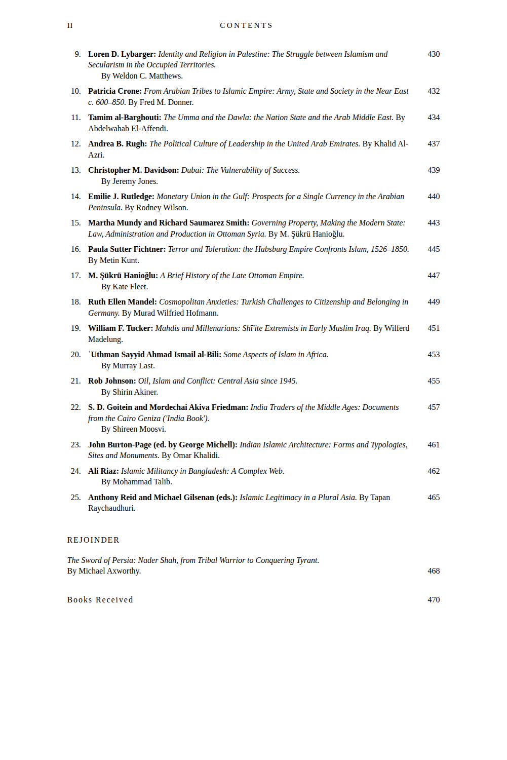II
Contents
9. Loren D. Lybarger: Identity and Religion in Palestine: The Struggle between Islamism and Secularism in the Occupied Territories. By Weldon C. Matthews. 430
10. Patricia Crone: From Arabian Tribes to Islamic Empire: Army, State and Society in the Near East c. 600–850. By Fred M. Donner. 432
11. Tamim al-Barghouti: The Umma and the Dawla: the Nation State and the Arab Middle East. By Abdelwahab El-Affendi. 434
12. Andrea B. Rugh: The Political Culture of Leadership in the United Arab Emirates. By Khalid Al-Azri. 437
13. Christopher M. Davidson: Dubai: The Vulnerability of Success. By Jeremy Jones. 439
14. Emilie J. Rutledge: Monetary Union in the Gulf: Prospects for a Single Currency in the Arabian Peninsula. By Rodney Wilson. 440
15. Martha Mundy and Richard Saumarez Smith: Governing Property, Making the Modern State: Law, Administration and Production in Ottoman Syria. By M. Şükrü Hanioğlu. 443
16. Paula Sutter Fichtner: Terror and Toleration: the Habsburg Empire Confronts Islam, 1526–1850. By Metin Kunt. 445
17. M. Şükrü Hanioğlu: A Brief History of the Late Ottoman Empire. By Kate Fleet. 447
18. Ruth Ellen Mandel: Cosmopolitan Anxieties: Turkish Challenges to Citizenship and Belonging in Germany. By Murad Wilfried Hofmann. 449
19. William F. Tucker: Mahdis and Millenarians: Shī'ite Extremists in Early Muslim Iraq. By Wilferd Madelung. 451
20. ʿUthman Sayyid Ahmad Ismail al-Bili: Some Aspects of Islam in Africa. By Murray Last. 453
21. Rob Johnson: Oil, Islam and Conflict: Central Asia since 1945. By Shirin Akiner. 455
22. S. D. Goitein and Mordechai Akiva Friedman: India Traders of the Middle Ages: Documents from the Cairo Geniza ('India Book'). By Shireen Moosvi. 457
23. John Burton-Page (ed. by George Michell): Indian Islamic Architecture: Forms and Typologies, Sites and Monuments. By Omar Khalidi. 461
24. Ali Riaz: Islamic Militancy in Bangladesh: A Complex Web. By Mohammad Talib. 462
25. Anthony Reid and Michael Gilsenan (eds.): Islamic Legitimacy in a Plural Asia. By Tapan Raychaudhuri. 465
Rejoinder
The Sword of Persia: Nader Shah, from Tribal Warrior to Conquering Tyrant.
By Michael Axworthy. 468
Books Received 470